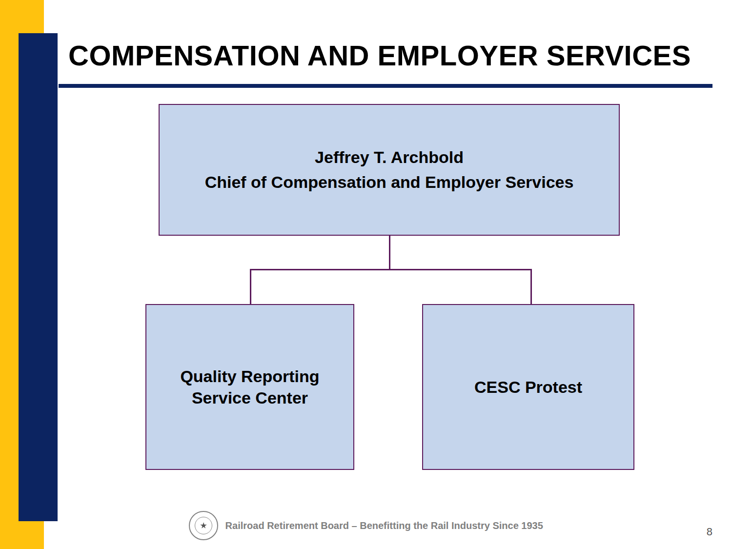Compensation and Employer Services
Jeffrey T. Archbold
Chief of Compensation and Employer Services
Quality Reporting
Service Center
CESC Protest
Railroad Retirement Board – Benefitting the Rail Industry Since 1935
8